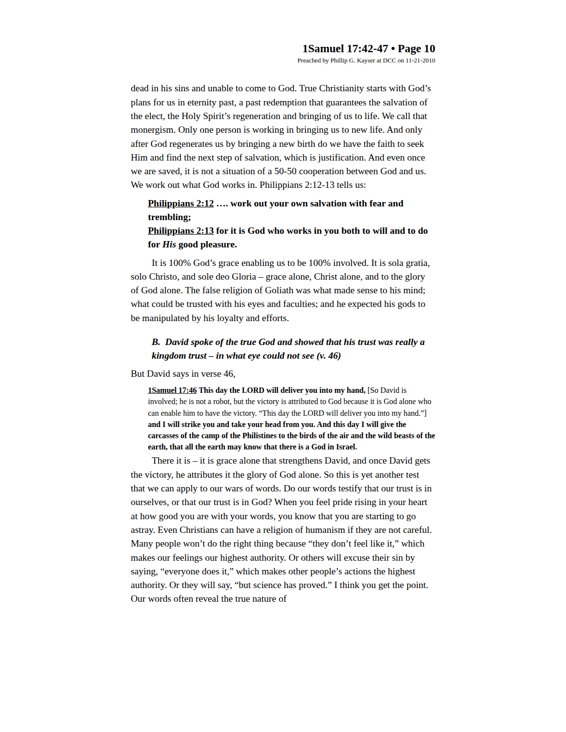1Samuel 17:42-47 • Page 10 Preached by Phillip G. Kayser at DCC on 11-21-2010
dead in his sins and unable to come to God. True Christianity starts with God’s plans for us in eternity past, a past redemption that guarantees the salvation of the elect, the Holy Spirit’s regeneration and bringing of us to life. We call that monergism. Only one person is working in bringing us to new life. And only after God regenerates us by bringing a new birth do we have the faith to seek Him and find the next step of salvation, which is justification. And even once we are saved, it is not a situation of a 50-50 cooperation between God and us. We work out what God works in. Philippians 2:12-13 tells us:
Philippians 2:12 …. work out your own salvation with fear and trembling;
Philippians 2:13 for it is God who works in you both to will and to do for His good pleasure.
It is 100% God’s grace enabling us to be 100% involved. It is sola gratia, solo Christo, and sole deo Gloria – grace alone, Christ alone, and to the glory of God alone. The false religion of Goliath was what made sense to his mind; what could be trusted with his eyes and faculties; and he expected his gods to be manipulated by his loyalty and efforts.
B. David spoke of the true God and showed that his trust was really a kingdom trust – in what eye could not see (v. 46)
But David says in verse 46,
1Samuel 17:46 This day the LORD will deliver you into my hand, [So David is involved; he is not a robot, but the victory is attributed to God because it is God alone who can enable him to have the victory. “This day the LORD will deliver you into my hand.”] and I will strike you and take your head from you. And this day I will give the carcasses of the camp of the Philistines to the birds of the air and the wild beasts of the earth, that all the earth may know that there is a God in Israel.
There it is – it is grace alone that strengthens David, and once David gets the victory, he attributes it the glory of God alone. So this is yet another test that we can apply to our wars of words. Do our words testify that our trust is in ourselves, or that our trust is in God? When you feel pride rising in your heart at how good you are with your words, you know that you are starting to go astray. Even Christians can have a religion of humanism if they are not careful. Many people won’t do the right thing because “they don’t feel like it,” which makes our feelings our highest authority. Or others will excuse their sin by saying, “everyone does it,” which makes other people’s actions the highest authority. Or they will say, “but science has proved.” I think you get the point. Our words often reveal the true nature of